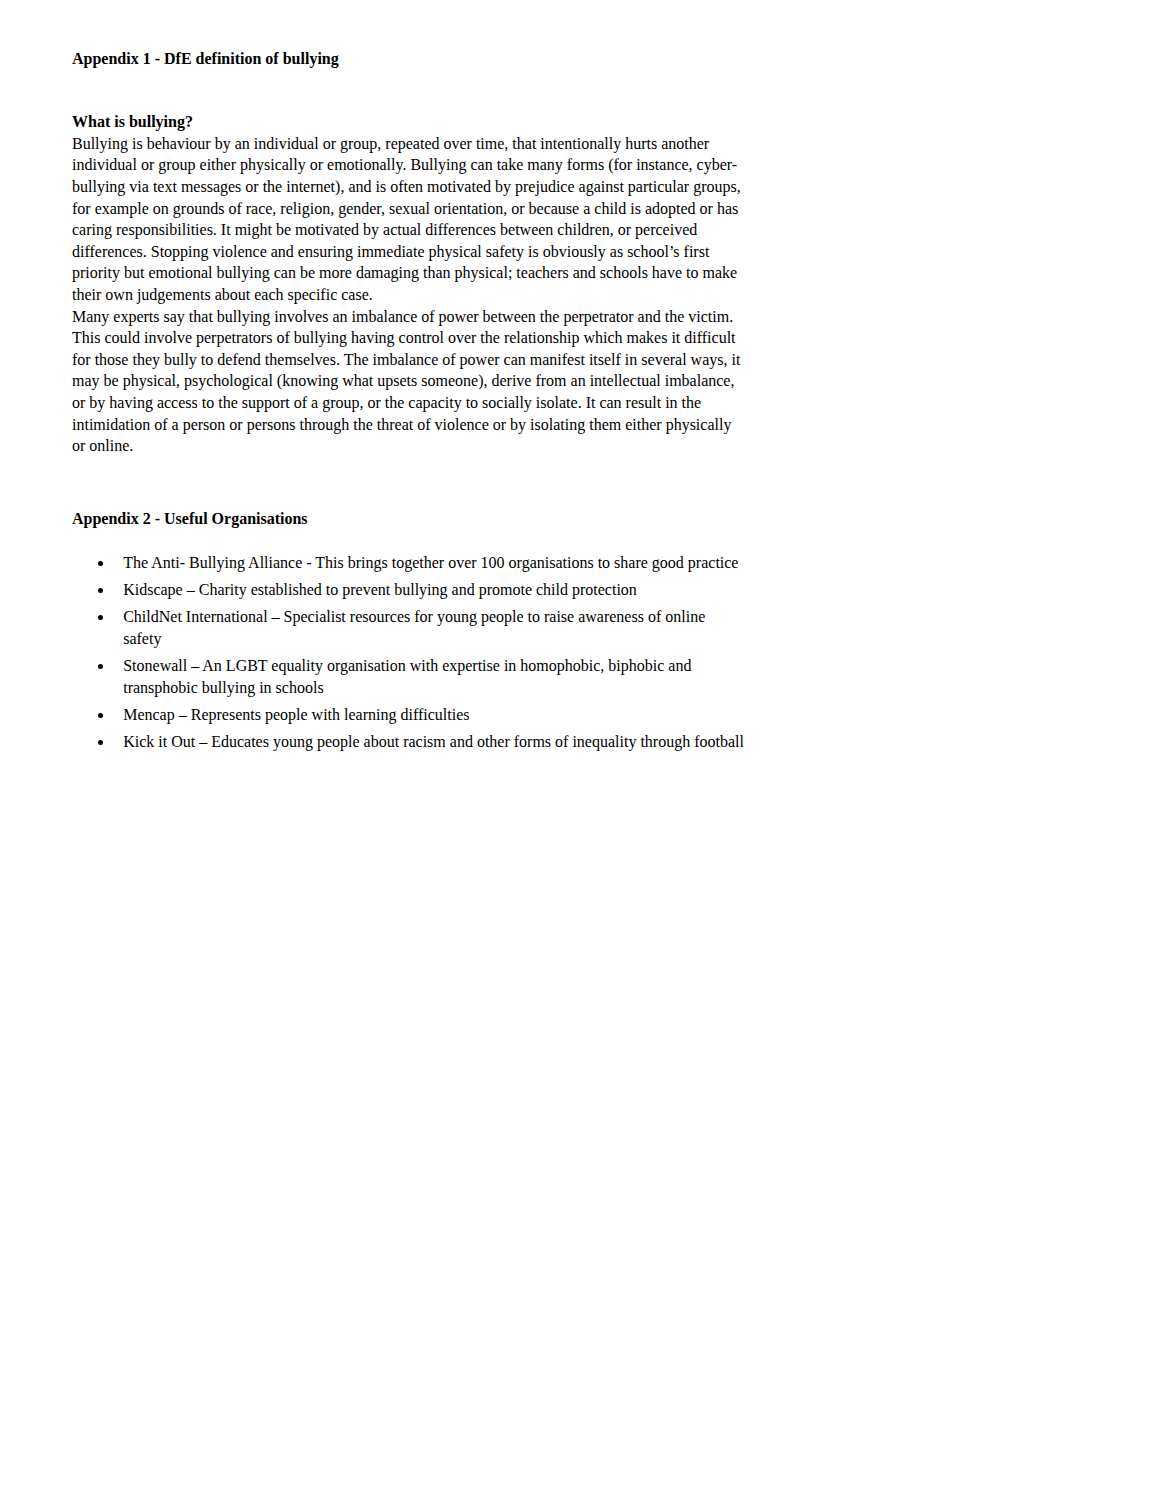Appendix 1 - DfE definition of bullying
What is bullying?
Bullying is behaviour by an individual or group, repeated over time, that intentionally hurts another individual or group either physically or emotionally. Bullying can take many forms (for instance, cyber-bullying via text messages or the internet), and is often motivated by prejudice against particular groups, for example on grounds of race, religion, gender, sexual orientation, or because a child is adopted or has caring responsibilities. It might be motivated by actual differences between children, or perceived differences. Stopping violence and ensuring immediate physical safety is obviously as school’s first priority but emotional bullying can be more damaging than physical; teachers and schools have to make their own judgements about each specific case.
Many experts say that bullying involves an imbalance of power between the perpetrator and the victim. This could involve perpetrators of bullying having control over the relationship which makes it difficult for those they bully to defend themselves. The imbalance of power can manifest itself in several ways, it may be physical, psychological (knowing what upsets someone), derive from an intellectual imbalance, or by having access to the support of a group, or the capacity to socially isolate. It can result in the intimidation of a person or persons through the threat of violence or by isolating them either physically or online.
Appendix 2 - Useful Organisations
The Anti- Bullying Alliance - This brings together over 100 organisations to share good practice
Kidscape – Charity established to prevent bullying and promote child protection
ChildNet International – Specialist resources for young people to raise awareness of online safety
Stonewall – An LGBT equality organisation with expertise in homophobic, biphobic and transphobic bullying in schools
Mencap – Represents people with learning difficulties
Kick it Out – Educates young people about racism and other forms of inequality through football